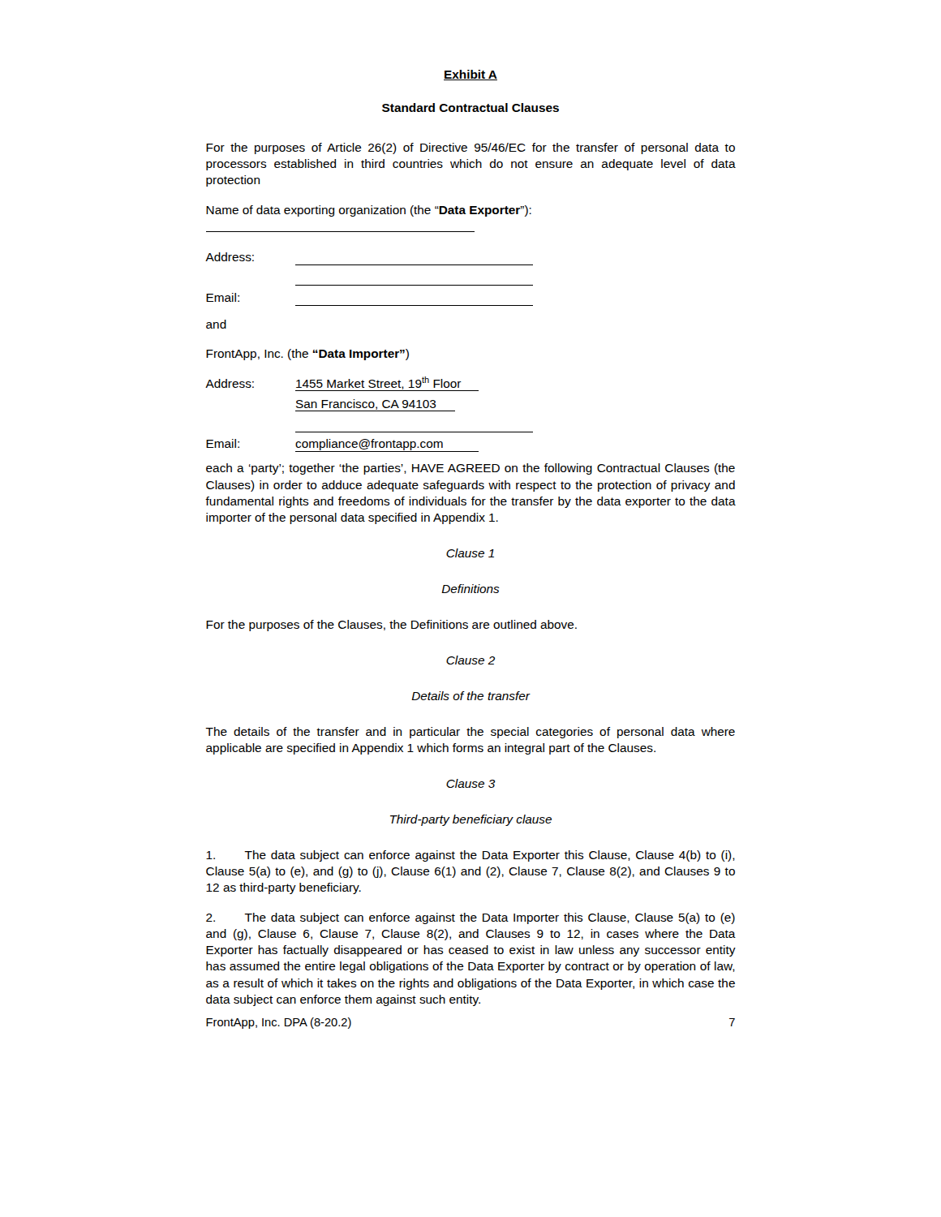Exhibit A
Standard Contractual Clauses
For the purposes of Article 26(2) of Directive 95/46/EC for the transfer of personal data to processors established in third countries which do not ensure an adequate level of data protection
Name of data exporting organization (the “Data Exporter”):
| Address: | |
| Email: | |
and
FrontApp, Inc. (the “Data Importer”)
| Address: | 1455 Market Street, 19 th Floor |
| | San Francisco, CA 94103 |
| Email: | compliance@frontapp.com |
each a ‘party’; together ‘the parties’, HAVE AGREED on the following Contractual Clauses (the Clauses) in order to adduce adequate safeguards with respect to the protection of privacy and fundamental rights and freedoms of individuals for the transfer by the data exporter to the data importer of the personal data specified in Appendix 1.
Clause 1
Definitions
For the purposes of the Clauses, the Definitions are outlined above.
Clause 2
Details of the transfer
The details of the transfer and in particular the special categories of personal data where applicable are specified in Appendix 1 which forms an integral part of the Clauses.
Clause 3
Third-party beneficiary clause
1. The data subject can enforce against the Data Exporter this Clause, Clause 4(b) to (i), Clause 5(a) to (e), and (g) to (j), Clause 6(1) and (2), Clause 7, Clause 8(2), and Clauses 9 to 12 as third-party beneficiary.
2. The data subject can enforce against the Data Importer this Clause, Clause 5(a) to (e) and (g), Clause 6, Clause 7, Clause 8(2), and Clauses 9 to 12, in cases where the Data Exporter has factually disappeared or has ceased to exist in law unless any successor entity has assumed the entire legal obligations of the Data Exporter by contract or by operation of law, as a result of which it takes on the rights and obligations of the Data Exporter, in which case the data subject can enforce them against such entity.
FrontApp, Inc. DPA (8-20.2) 7